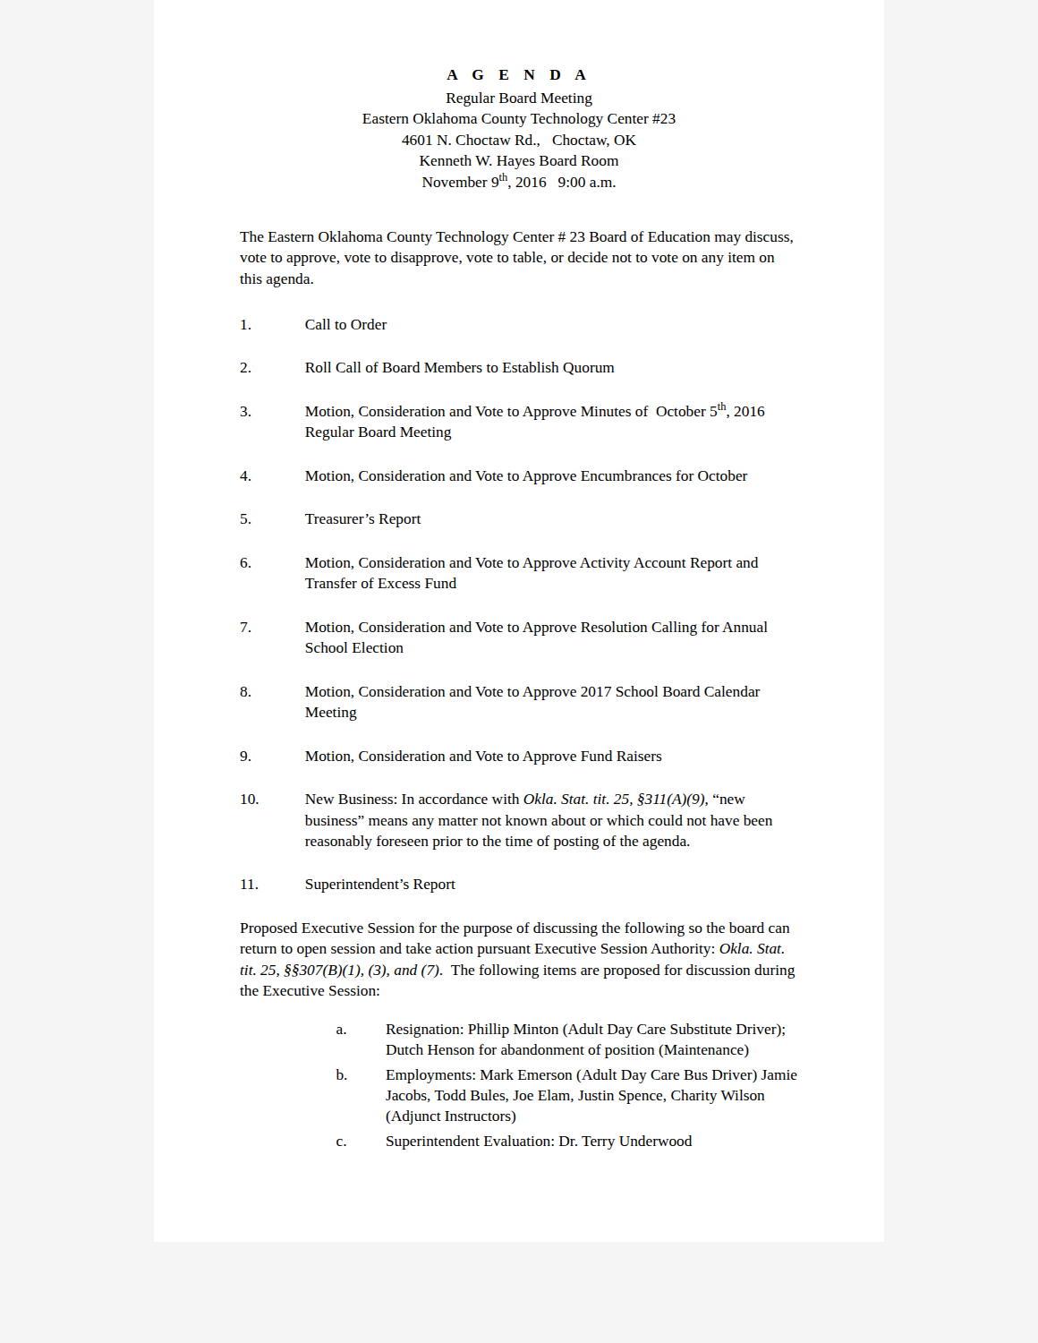A G E N D A
Regular Board Meeting
Eastern Oklahoma County Technology Center #23
4601 N. Choctaw Rd., Choctaw, OK
Kenneth W. Hayes Board Room
November 9th, 2016 9:00 a.m.
The Eastern Oklahoma County Technology Center # 23 Board of Education may discuss, vote to approve, vote to disapprove, vote to table, or decide not to vote on any item on this agenda.
1. Call to Order
2. Roll Call of Board Members to Establish Quorum
3. Motion, Consideration and Vote to Approve Minutes of October 5th, 2016 Regular Board Meeting
4. Motion, Consideration and Vote to Approve Encumbrances for October
5. Treasurer’s Report
6. Motion, Consideration and Vote to Approve Activity Account Report and Transfer of Excess Fund
7. Motion, Consideration and Vote to Approve Resolution Calling for Annual School Election
8. Motion, Consideration and Vote to Approve 2017 School Board Calendar Meeting
9. Motion, Consideration and Vote to Approve Fund Raisers
10. New Business: In accordance with Okla. Stat. tit. 25, §311(A)(9), “new business” means any matter not known about or which could not have been reasonably foreseen prior to the time of posting of the agenda.
11. Superintendent’s Report
Proposed Executive Session for the purpose of discussing the following so the board can return to open session and take action pursuant Executive Session Authority: Okla. Stat. tit. 25, §§307(B)(1), (3), and (7). The following items are proposed for discussion during the Executive Session:
a. Resignation: Phillip Minton (Adult Day Care Substitute Driver); Dutch Henson for abandonment of position (Maintenance)
b. Employments: Mark Emerson (Adult Day Care Bus Driver) Jamie Jacobs, Todd Bules, Joe Elam, Justin Spence, Charity Wilson (Adjunct Instructors)
c. Superintendent Evaluation: Dr. Terry Underwood